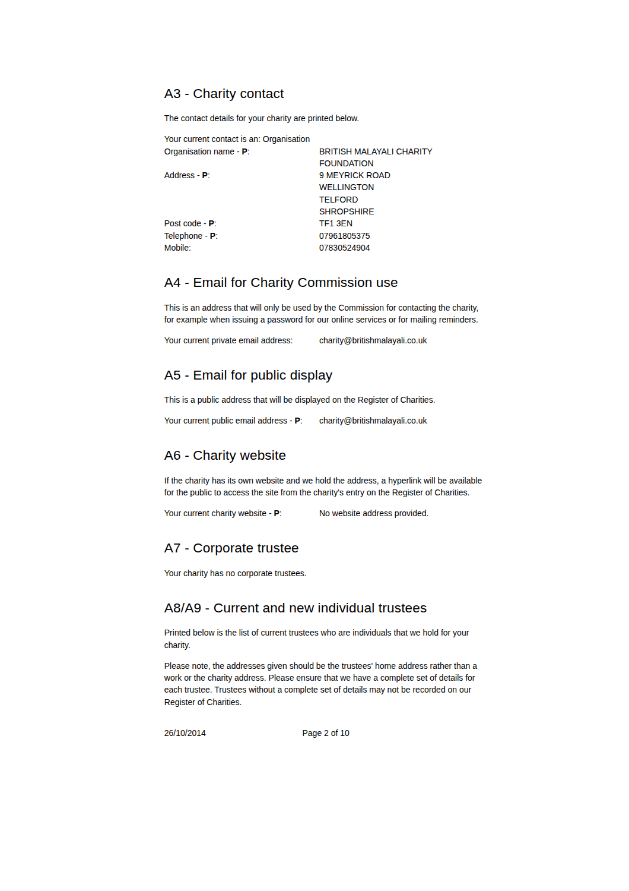A3 - Charity contact
The contact details for your charity are printed below.
Your current contact is an: Organisation
Organisation name - P:
BRITISH MALAYALI CHARITY FOUNDATION
Address - P:
9 MEYRICK ROAD WELLINGTON TELFORD SHROPSHIRE
Post code - P:
TF1 3EN
Telephone - P:
07961805375
Mobile:
07830524904
A4 - Email for Charity Commission use
This is an address that will only be used by the Commission for contacting the charity, for example when issuing a password for our online services or for mailing reminders.
Your current private email address:
charity@britishmalayali.co.uk
A5 - Email for public display
This is a public address that will be displayed on the Register of Charities.
Your current public email address - P:
charity@britishmalayali.co.uk
A6 - Charity website
If the charity has its own website and we hold the address, a hyperlink will be available for the public to access the site from the charity's entry on the Register of Charities.
Your current charity website - P:
No website address provided.
A7 - Corporate trustee
Your charity has no corporate trustees.
A8/A9 - Current and new individual trustees
Printed below is the list of current trustees who are individuals that we hold for your charity.
Please note, the addresses given should be the trustees' home address rather than a work or the charity address. Please ensure that we have a complete set of details for each trustee. Trustees without a complete set of details may not be recorded on our Register of Charities.
26/10/2014 Page 2 of 10